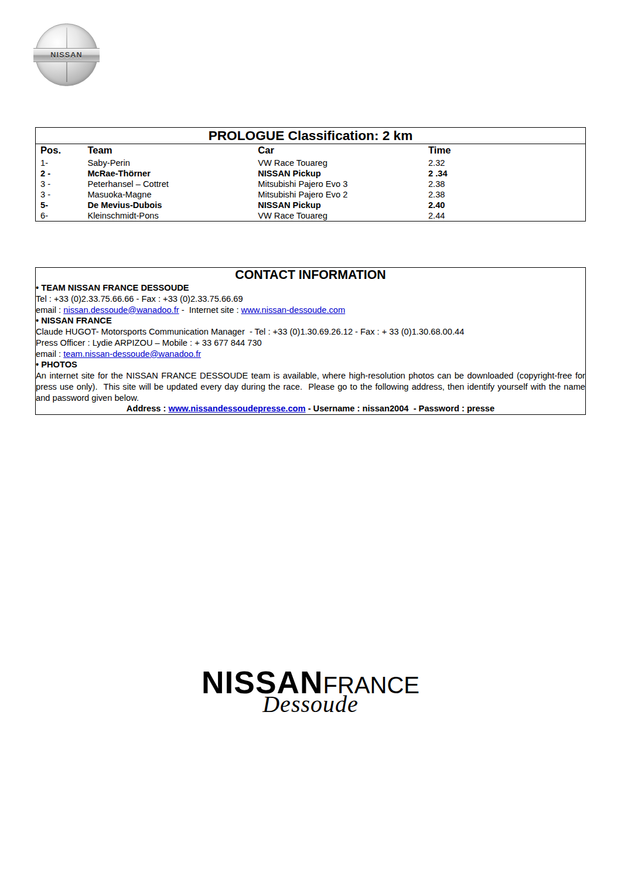NISSAN
| PROLOGUE Classification: 2 km |
| / Pos. / Team / Car / Time / / --- / --- / --- / --- / / 1- / Saby-Perin / VW Race Touareg / 2.32 / / 2 - / McRae-Thörner / NISSAN Pickup / 2 .34 / / 3 - / Peterhansel – Cottret / Mitsubishi Pajero Evo 3 / 2.38 / / 3 - / Masuoka-Magne / Mitsubishi Pajero Evo 2 / 2.38 / / 5- / De Mevius-Dubois / NISSAN Pickup / 2.40 / / 6- / Kleinschmidt-Pons / VW Race Touareg / 2.44 / |
| CONTACT INFORMATION |
| • TEAM NISSAN FRANCE DESSOUDE Tel : +33 (0)2.33.75.66.66 - Fax : +33 (0)2.33.75.66.69 email : nissan.dessoude@wanadoo.fr - Internet site : www.nissan-dessoude.com • NISSAN FRANCE Claude HUGOT- Motorsports Communication Manager - Tel : +33 (0)1.30.69.26.12 - Fax : + 33 (0)1.30.68.00.44 Press Officer : Lydie ARPIZOU – Mobile : + 33 677 844 730 email : team.nissan-dessoude@wanadoo.fr • PHOTOS An internet site for the NISSAN FRANCE DESSOUDE team is available, where high-resolution photos can be downloaded (copyright-free for press use only). This site will be updated every day during the race. Please go to the following address, then identify yourself with the name and password given below. Address : www.nissandessoudepresse.com - Username : nissan2004 - Password : presse |
NISSAN FRANCE
Dessoude